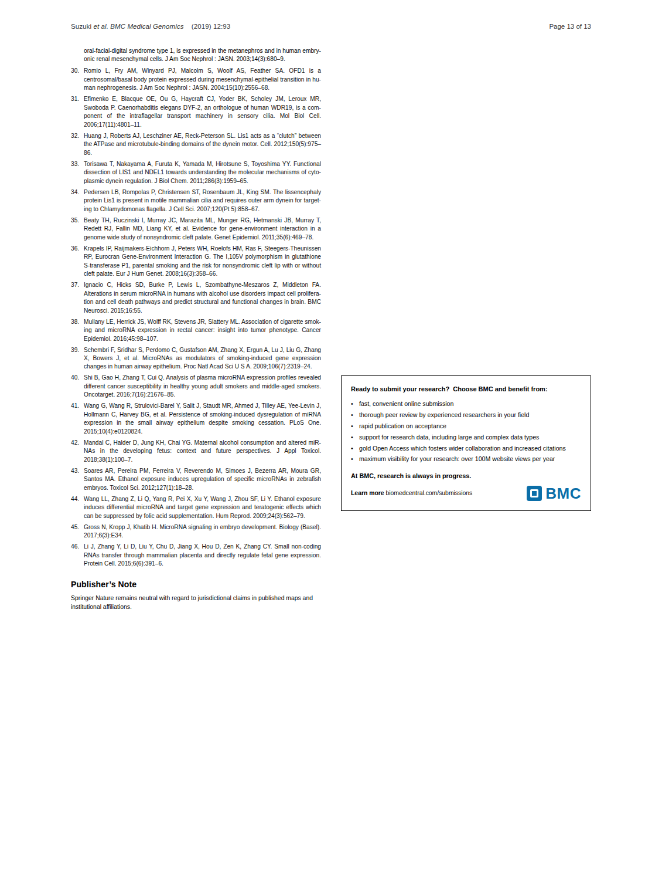Suzuki et al. BMC Medical Genomics (2019) 12:93
Page 13 of 13
oral-facial-digital syndrome type 1, is expressed in the metanephros and in human embryonic renal mesenchymal cells. J Am Soc Nephrol : JASN. 2003;14(3):680–9.
30. Romio L, Fry AM, Winyard PJ, Malcolm S, Woolf AS, Feather SA. OFD1 is a centrosomal/basal body protein expressed during mesenchymal-epithelial transition in human nephrogenesis. J Am Soc Nephrol : JASN. 2004;15(10):2556–68.
31. Efimenko E, Blacque OE, Ou G, Haycraft CJ, Yoder BK, Scholey JM, Leroux MR, Swoboda P. Caenorhabditis elegans DYF-2, an orthologue of human WDR19, is a component of the intraflagellar transport machinery in sensory cilia. Mol Biol Cell. 2006;17(11):4801–11.
32. Huang J, Roberts AJ, Leschziner AE, Reck-Peterson SL. Lis1 acts as a “clutch” between the ATPase and microtubule-binding domains of the dynein motor. Cell. 2012;150(5):975–86.
33. Torisawa T, Nakayama A, Furuta K, Yamada M, Hirotsune S, Toyoshima YY. Functional dissection of LIS1 and NDEL1 towards understanding the molecular mechanisms of cytoplasmic dynein regulation. J Biol Chem. 2011;286(3):1959–65.
34. Pedersen LB, Rompolas P, Christensen ST, Rosenbaum JL, King SM. The lissencephaly protein Lis1 is present in motile mammalian cilia and requires outer arm dynein for targeting to Chlamydomonas flagella. J Cell Sci. 2007;120(Pt 5):858–67.
35. Beaty TH, Ruczinski I, Murray JC, Marazita ML, Munger RG, Hetmanski JB, Murray T, Redett RJ, Fallin MD, Liang KY, et al. Evidence for gene-environment interaction in a genome wide study of nonsyndromic cleft palate. Genet Epidemiol. 2011;35(6):469–78.
36. Krapels IP, Raijmakers-Eichhorn J, Peters WH, Roelofs HM, Ras F, Steegers-Theunissen RP, Eurocran Gene-Environment Interaction G. The I,105V polymorphism in glutathione S-transferase P1, parental smoking and the risk for nonsyndromic cleft lip with or without cleft palate. Eur J Hum Genet. 2008;16(3):358–66.
37. Ignacio C, Hicks SD, Burke P, Lewis L, Szombathyne-Meszaros Z, Middleton FA. Alterations in serum microRNA in humans with alcohol use disorders impact cell proliferation and cell death pathways and predict structural and functional changes in brain. BMC Neurosci. 2015;16:55.
38. Mullany LE, Herrick JS, Wolff RK, Stevens JR, Slattery ML. Association of cigarette smoking and microRNA expression in rectal cancer: insight into tumor phenotype. Cancer Epidemiol. 2016;45:98–107.
39. Schembri F, Sridhar S, Perdomo C, Gustafson AM, Zhang X, Ergun A, Lu J, Liu G, Zhang X, Bowers J, et al. MicroRNAs as modulators of smoking-induced gene expression changes in human airway epithelium. Proc Natl Acad Sci U S A. 2009;106(7):2319–24.
40. Shi B, Gao H, Zhang T, Cui Q. Analysis of plasma microRNA expression profiles revealed different cancer susceptibility in healthy young adult smokers and middle-aged smokers. Oncotarget. 2016;7(16):21676–85.
41. Wang G, Wang R, Strulovici-Barel Y, Salit J, Staudt MR, Ahmed J, Tilley AE, Yee-Levin J, Hollmann C, Harvey BG, et al. Persistence of smoking-induced dysregulation of miRNA expression in the small airway epithelium despite smoking cessation. PLoS One. 2015;10(4):e0120824.
42. Mandal C, Halder D, Jung KH, Chai YG. Maternal alcohol consumption and altered miRNAs in the developing fetus: context and future perspectives. J Appl Toxicol. 2018;38(1):100–7.
43. Soares AR, Pereira PM, Ferreira V, Reverendo M, Simoes J, Bezerra AR, Moura GR, Santos MA. Ethanol exposure induces upregulation of specific microRNAs in zebrafish embryos. Toxicol Sci. 2012;127(1):18–28.
44. Wang LL, Zhang Z, Li Q, Yang R, Pei X, Xu Y, Wang J, Zhou SF, Li Y. Ethanol exposure induces differential microRNA and target gene expression and teratogenic effects which can be suppressed by folic acid supplementation. Hum Reprod. 2009;24(3):562–79.
45. Gross N, Kropp J, Khatib H. MicroRNA signaling in embryo development. Biology (Basel). 2017;6(3):E34.
46. Li J, Zhang Y, Li D, Liu Y, Chu D, Jiang X, Hou D, Zen K, Zhang CY. Small non-coding RNAs transfer through mammalian placenta and directly regulate fetal gene expression. Protein Cell. 2015;6(6):391–6.
Publisher’s Note
Springer Nature remains neutral with regard to jurisdictional claims in published maps and institutional affiliations.
Ready to submit your research? Choose BMC and benefit from:
fast, convenient online submission
thorough peer review by experienced researchers in your field
rapid publication on acceptance
support for research data, including large and complex data types
gold Open Access which fosters wider collaboration and increased citations
maximum visibility for your research: over 100M website views per year
At BMC, research is always in progress.
Learn more biomedcentral.com/submissions
BMC